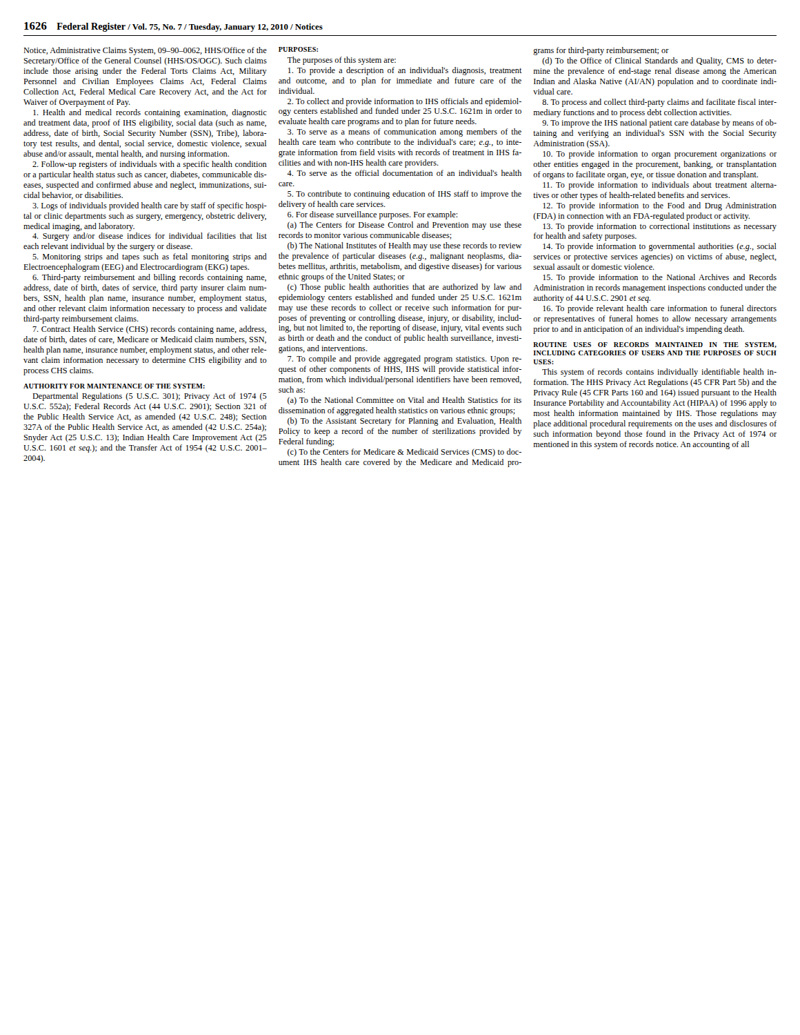1626 Federal Register / Vol. 75, No. 7 / Tuesday, January 12, 2010 / Notices
Notice, Administrative Claims System, 09–90–0062, HHS/Office of the Secretary/Office of the General Counsel (HHS/OS/OGC). Such claims include those arising under the Federal Torts Claims Act, Military Personnel and Civilian Employees Claims Act, Federal Claims Collection Act, Federal Medical Care Recovery Act, and the Act for Waiver of Overpayment of Pay.
1. Health and medical records containing examination, diagnostic and treatment data, proof of IHS eligibility, social data (such as name, address, date of birth, Social Security Number (SSN), Tribe), laboratory test results, and dental, social service, domestic violence, sexual abuse and/or assault, mental health, and nursing information.
2. Follow-up registers of individuals with a specific health condition or a particular health status such as cancer, diabetes, communicable diseases, suspected and confirmed abuse and neglect, immunizations, suicidal behavior, or disabilities.
3. Logs of individuals provided health care by staff of specific hospital or clinic departments such as surgery, emergency, obstetric delivery, medical imaging, and laboratory.
4. Surgery and/or disease indices for individual facilities that list each relevant individual by the surgery or disease.
5. Monitoring strips and tapes such as fetal monitoring strips and Electroencephalogram (EEG) and Electrocardiogram (EKG) tapes.
6. Third-party reimbursement and billing records containing name, address, date of birth, dates of service, third party insurer claim numbers, SSN, health plan name, insurance number, employment status, and other relevant claim information necessary to process and validate third-party reimbursement claims.
7. Contract Health Service (CHS) records containing name, address, date of birth, dates of care, Medicare or Medicaid claim numbers, SSN, health plan name, insurance number, employment status, and other relevant claim information necessary to determine CHS eligibility and to process CHS claims.
Authority for maintenance of the system:
Departmental Regulations (5 U.S.C. 301); Privacy Act of 1974 (5 U.S.C. 552a); Federal Records Act (44 U.S.C. 2901); Section 321 of the Public Health Service Act, as amended (42 U.S.C. 248); Section 327A of the Public Health Service Act, as amended (42 U.S.C. 254a); Snyder Act (25 U.S.C. 13); Indian Health Care Improvement Act (25 U.S.C. 1601 et seq.); and the Transfer Act of 1954 (42 U.S.C. 2001–2004).
Purposes:
The purposes of this system are:
1. To provide a description of an individual's diagnosis, treatment and outcome, and to plan for immediate and future care of the individual.
2. To collect and provide information to IHS officials and epidemiology centers established and funded under 25 U.S.C. 1621m in order to evaluate health care programs and to plan for future needs.
3. To serve as a means of communication among members of the health care team who contribute to the individual's care; e.g., to integrate information from field visits with records of treatment in IHS facilities and with non-IHS health care providers.
4. To serve as the official documentation of an individual's health care.
5. To contribute to continuing education of IHS staff to improve the delivery of health care services.
6. For disease surveillance purposes. For example:
(a) The Centers for Disease Control and Prevention may use these records to monitor various communicable diseases;
(b) The National Institutes of Health may use these records to review the prevalence of particular diseases (e.g., malignant neoplasms, diabetes mellitus, arthritis, metabolism, and digestive diseases) for various ethnic groups of the United States; or
(c) Those public health authorities that are authorized by law and epidemiology centers established and funded under 25 U.S.C. 1621m may use these records to collect or receive such information for purposes of preventing or controlling disease, injury, or disability, including, but not limited to, the reporting of disease, injury, vital events such as birth or death and the conduct of public health surveillance, investigations, and interventions.
7. To compile and provide aggregated program statistics. Upon request of other components of HHS, IHS will provide statistical information, from which individual/personal identifiers have been removed, such as:
(a) To the National Committee on Vital and Health Statistics for its dissemination of aggregated health statistics on various ethnic groups;
(b) To the Assistant Secretary for Planning and Evaluation, Health Policy to keep a record of the number of sterilizations provided by Federal funding;
(c) To the Centers for Medicare & Medicaid Services (CMS) to document IHS health care covered by the Medicare and Medicaid programs for third-party reimbursement; or
(d) To the Office of Clinical Standards and Quality, CMS to determine the prevalence of end-stage renal disease among the American Indian and Alaska Native (AI/AN) population and to coordinate individual care.
8. To process and collect third-party claims and facilitate fiscal intermediary functions and to process debt collection activities.
9. To improve the IHS national patient care database by means of obtaining and verifying an individual's SSN with the Social Security Administration (SSA).
10. To provide information to organ procurement organizations or other entities engaged in the procurement, banking, or transplantation of organs to facilitate organ, eye, or tissue donation and transplant.
11. To provide information to individuals about treatment alternatives or other types of health-related benefits and services.
12. To provide information to the Food and Drug Administration (FDA) in connection with an FDA-regulated product or activity.
13. To provide information to correctional institutions as necessary for health and safety purposes.
14. To provide information to governmental authorities (e.g., social services or protective services agencies) on victims of abuse, neglect, sexual assault or domestic violence.
15. To provide information to the National Archives and Records Administration in records management inspections conducted under the authority of 44 U.S.C. 2901 et seq.
16. To provide relevant health care information to funeral directors or representatives of funeral homes to allow necessary arrangements prior to and in anticipation of an individual's impending death.
Routine uses of records maintained in the system, including categories of users and the purposes of such uses:
This system of records contains individually identifiable health information. The HHS Privacy Act Regulations (45 CFR Part 5b) and the Privacy Rule (45 CFR Parts 160 and 164) issued pursuant to the Health Insurance Portability and Accountability Act (HIPAA) of 1996 apply to most health information maintained by IHS. Those regulations may place additional procedural requirements on the uses and disclosures of such information beyond those found in the Privacy Act of 1974 or mentioned in this system of records notice. An accounting of all